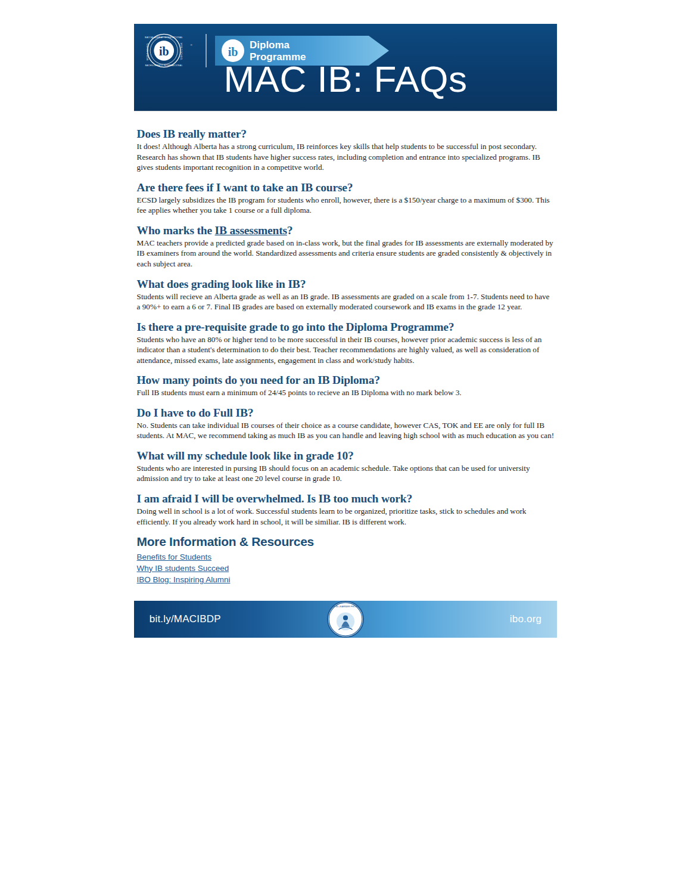ib BACCALAURÉAT INTERNATIONAL BACHILLERATO INTERNACIONAL WORLD SCHOOL WORLD SCHOOL ®
ib Diploma Programme
MAC IB: FAQs
Does IB really matter?
It does! Although Alberta has a strong curriculum, IB reinforces key skills that help students to be successful in post secondary. Research has shown that IB students have higher success rates, including completion and entrance into specialized programs. IB gives students important recognition in a competitve world.
Are there fees if I want to take an IB course?
ECSD largely subsidizes the IB program for students who enroll, however, there is a $150/year charge to a maximum of $300. This fee applies whether you take 1 course or a full diploma.
Who marks the IB assessments?
MAC teachers provide a predicted grade based on in-class work, but the final grades for IB assessments are externally moderated by IB examiners from around the world. Standardized assessments and criteria ensure students are graded consistently & objectively in each subject area.
What does grading look like in IB?
Students will recieve an Alberta grade as well as an IB grade. IB assessments are graded on a scale from 1-7. Students need to have a 90%+ to earn a 6 or 7. Final IB grades are based on externally moderated coursework and IB exams in the grade 12 year.
Is there a pre-requisite grade to go into the Diploma Programme?
Students who have an 80% or higher tend to be more successful in their IB courses, however prior academic success is less of an indicator than a student's determination to do their best. Teacher recommendations are highly valued, as well as consideration of attendance, missed exams, late assignments, engagement in class and work/study habits.
How many points do you need for an IB Diploma?
Full IB students must earn a minimum of 24/45 points to recieve an IB Diploma with no mark below 3.
Do I have to do Full IB?
No. Students can take individual IB courses of their choice as a course candidate, however CAS, TOK and EE are only for full IB students. At MAC, we recommend taking as much IB as you can handle and leaving high school with as much education as you can!
What will my schedule look like in grade 10?
Students who are interested in pursing IB should focus on an academic schedule. Take options that can be used for university admission and try to take at least one 20 level course in grade 10.
I am afraid I will be overwhelmed. Is IB too much work?
Doing well in school is a lot of work. Successful students learn to be organized, prioritize tasks, stick to schedules and work efficiently. If you already work hard in school, it will be similiar. IB is different work.
More Information & Resources
Benefits for Students
Why IB students Succeed
IBO Blog: Inspiring Alumni
bit.ly/MACIBDP ibo.org
THE IB LEARNER PROFILE